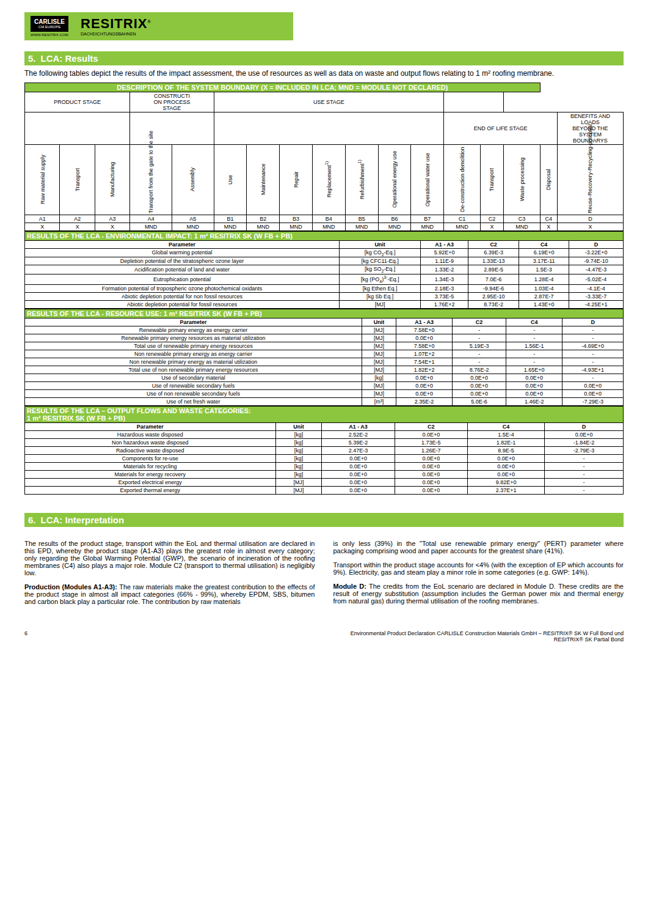CARLISLECM EUROPE
WWW.RESITRIX.COM
RESITRIX®DACHDICHTUNGSBAHNEN
5. LCA: Results
The following tables depict the results of the impact assessment, the use of resources as well as data on waste and output flows relating to 1 m² roofing membrane.
| DESCRIPTION OF THE SYSTEM BOUNDARY (X = INCLUDED IN LCA; MND = MODULE NOT DECLARED) |
| PRODUCT STAGE | CONSTRUCTI ON PROCESS STAGE | USE STAGE | | |
| | | | END OF LIFE STAGE | BENEFITS AND LOADS BEYOND THE SYSTEM BOUNDARYS |
| Raw material supply | Transport | Manufacturing | Transport from the gate to the site | Assembly | Use | Maintenance | Repair | Replacement 1) | Refurbishment 1) | Operational energy use | Operational water use | De-construction demolition | Transport | Waste processing | Disposal | Reuse-Recovery-Recycling-potential |
| A1 | A2 | A3 | A4 | A5 | B1 | B2 | B3 | B4 | B5 | B6 | B7 | C1 | C2 | C3 | C4 | D |
| X | X | X | MND | MND | MND | MND | MND | MND | MND | MND | MND | MND | X | MND | X | X |
| RESULTS OF THE LCA - ENVIRONMENTAL IMPACT: 1 m² RESITRIX SK (W FB + PB) |
| Parameter | Unit | A1 - A3 | C2 | C4 | D |
| Global warming potential | [kg CO 2 -Eq.] | 5.92E+0 | 6.39E-3 | 6.19E+0 | -3.22E+0 |
| Depletion potential of the stratospheric ozone layer | [kg CFC11-Eq.] | 1.11E-9 | 1.33E-13 | 3.17E-11 | -9.74E-10 |
| Acidification potential of land and water | [kg SO 2 -Eq.] | 1.33E-2 | 2.89E-5 | 1.5E-3 | -4.47E-3 |
| Eutrophication potential | [kg (PO 4 ) 3- -Eq.] | 1.34E-3 | 7.0E-6 | 1.28E-4 | -5.02E-4 |
| Formation potential of tropospheric ozone photochemical oxidants | [kg Ethen Eq.] | 2.18E-3 | -9.94E-6 | 1.03E-4 | -4.1E-4 |
| Abiotic depletion potential for non fossil resources | [kg Sb Eq.] | 3.73E-5 | 2.95E-10 | 2.87E-7 | -3.33E-7 |
| Abiotic depletion potential for fossil resources | [MJ] | 1.76E+2 | 8.73E-2 | 1.43E+0 | -4.25E+1 |
| RESULTS OF THE LCA - RESOURCE USE: 1 m² RESITRIX SK (W FB + PB) |
| Parameter | Unit | A1 - A3 | C2 | C4 | D |
| Renewable primary energy as energy carrier | [MJ] | 7.58E+0 | - | - | - |
| Renewable primary energy resources as material utilization | [MJ] | 0.0E+0 | - | - | - |
| Total use of renewable primary energy resources | [MJ] | 7.58E+0 | 5.19E-3 | 1.56E-1 | -4.69E+0 |
| Non renewable primary energy as energy carrier | [MJ] | 1.07E+2 | - | - | - |
| Non renewable primary energy as material utilization | [MJ] | 7.54E+1 | - | - | - |
| Total use of non renewable primary energy resources | [MJ] | 1.82E+2 | 8.76E-2 | 1.65E+0 | -4.93E+1 |
| Use of secondary material | [kg] | 0.0E+0 | 0.0E+0 | 0.0E+0 | - |
| Use of renewable secondary fuels | [MJ] | 0.0E+0 | 0.0E+0 | 0.0E+0 | 0.0E+0 |
| Use of non renewable secondary fuels | [MJ] | 0.0E+0 | 0.0E+0 | 0.0E+0 | 0.0E+0 |
| Use of net fresh water | [m³] | 2.35E-2 | 5.0E-6 | 1.46E-2 | -7.29E-3 |
| RESULTS OF THE LCA – OUTPUT FLOWS AND WASTE CATEGORIES: 1 m² RESITRIX SK (W FB + PB) |
| Parameter | Unit | A1 - A3 | C2 | C4 | D |
| Hazardous waste disposed | [kg] | 2.52E-2 | 0.0E+0 | 1.5E-4 | 0.0E+0 |
| Non hazardous waste disposed | [kg] | 5.39E-2 | 1.73E-5 | 1.82E-1 | -1.84E-2 |
| Radioactive waste disposed | [kg] | 2.47E-3 | 1.26E-7 | 8.9E-5 | -2.79E-3 |
| Components for re-use | [kg] | 0.0E+0 | 0.0E+0 | 0.0E+0 | - |
| Materials for recycling | [kg] | 0.0E+0 | 0.0E+0 | 0.0E+0 | - |
| Materials for energy recovery | [kg] | 0.0E+0 | 0.0E+0 | 0.0E+0 | - |
| Exported electrical energy | [MJ] | 0.0E+0 | 0.0E+0 | 9.82E+0 | - |
| Exported thermal energy | [MJ] | 0.0E+0 | 0.0E+0 | 2.37E+1 | - |
6. LCA: Interpretation
The results of the product stage, transport within the EoL and thermal utilisation are declared in this EPD, whereby the product stage (A1-A3) plays the greatest role in almost every category; only regarding the Global Warming Potential (GWP), the scenario of incineration of the roofing membranes (C4) also plays a major role. Module C2 (transport to thermal utilisation) is negligibly low.
Production (Modules A1-A3): The raw materials make the greatest contribution to the effects of the product stage in almost all impact categories (66% - 99%), whereby EPDM, SBS, bitumen and carbon black play a particular role. The contribution by raw materials
is only less (39%) in the "Total use renewable primary energy" (PERT) parameter where packaging comprising wood and paper accounts for the greatest share (41%).
Transport within the product stage accounts for <4% (with the exception of EP which accounts for 9%). Electricity, gas and steam play a minor role in some categories (e.g. GWP: 14%).
Module D: The credits from the EoL scenario are declared in Module D. These credits are the result of energy substitution (assumption includes the German power mix and thermal energy from natural gas) during thermal utilisation of the roofing membranes.
6
Environmental Product Declaration CARLISLE Construction Materials GmbH – RESITRIX® SK W Full Bond und
RESITRIX® SK Partial Bond